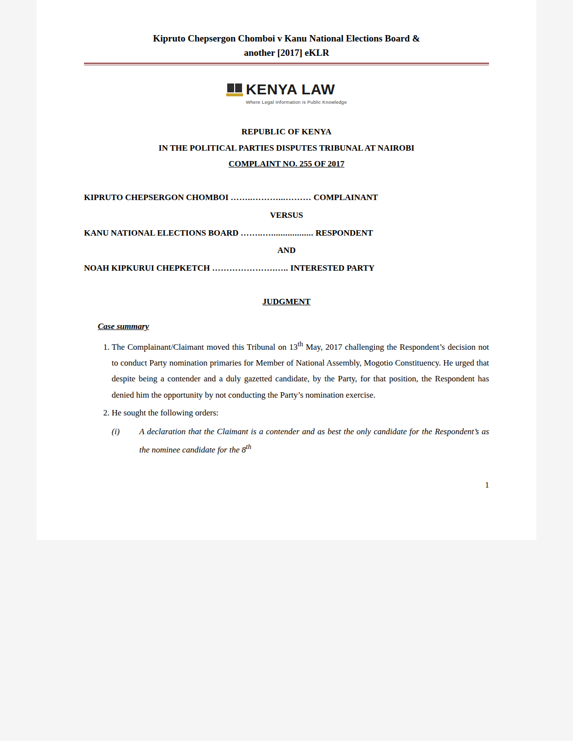Kipruto Chepsergon Chomboi v Kanu National Elections Board &
another [2017] eKLR
KENYA LAW
Where Legal Information is Public Knowledge
REPUBLIC OF KENYA
IN THE POLITICAL PARTIES DISPUTES TRIBUNAL AT NAIROBI
COMPLAINT NO. 255 OF 2017
KIPRUTO CHEPSERGON CHOMBOI ……..………...……… COMPLAINANT
VERSUS
KANU NATIONAL ELECTIONS BOARD ……..….................. RESPONDENT
AND
NOAH KIPKURUI CHEPKETCH ………………….….. INTERESTED PARTY
JUDGMENT
Case summary
The Complainant/Claimant moved this Tribunal on 13th May, 2017 challenging the Respondent’s decision not to conduct Party nomination primaries for Member of National Assembly, Mogotio Constituency. He urged that despite being a contender and a duly gazetted candidate, by the Party, for that position, the Respondent has denied him the opportunity by not conducting the Party’s nomination exercise.
He sought the following orders:
(i) A declaration that the Claimant is a contender and as best the only candidate for the Respondent’s as the nominee candidate for the 8th
1